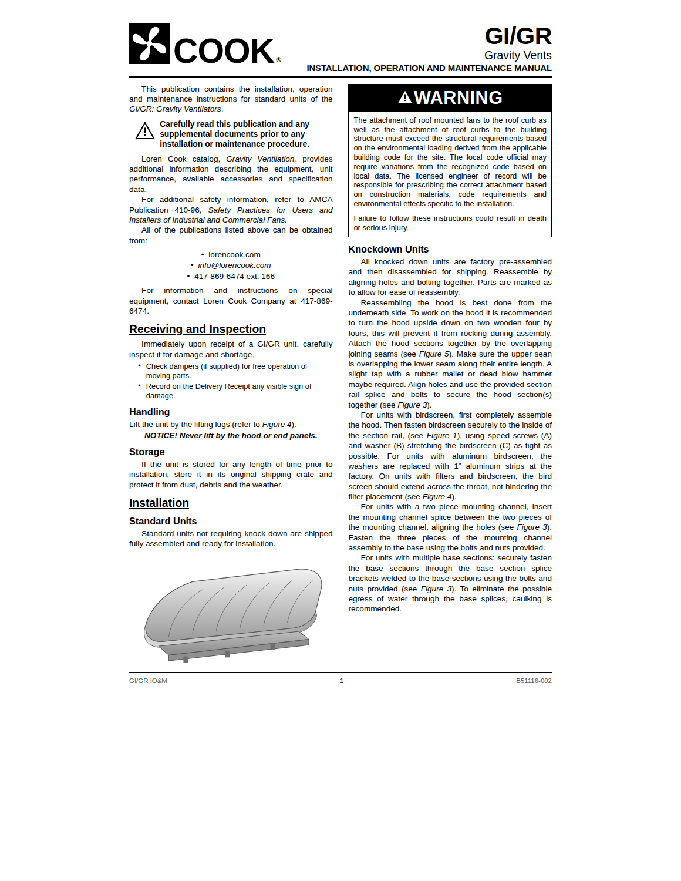COOK®
GI/GR
Gravity Vents
INSTALLATION, OPERATION AND MAINTENANCE MANUAL
This publication contains the installation, operation and maintenance instructions for standard units of the GI/GR: Gravity Ventilators.
Carefully read this publication and any supplemental documents prior to any installation or maintenance procedure.
Loren Cook catalog, Gravity Ventilation, provides additional information describing the equipment, unit performance, available accessories and specification data.
For additional safety information, refer to AMCA Publication 410-96, Safety Practices for Users and Installers of Industrial and Commercial Fans.
All of the publications listed above can be obtained from:
• lorencook.com
• info@lorencook.com
• 417-869-6474 ext. 166
For information and instructions on special equipment, contact Loren Cook Company at 417-869-6474.
Receiving and Inspection
Immediately upon receipt of a GI/GR unit, carefully inspect it for damage and shortage.
Check dampers (if supplied) for free operation of moving parts.
Record on the Delivery Receipt any visible sign of damage.
Handling
Lift the unit by the lifting lugs (refer to Figure 4).
NOTICE! Never lift by the hood or end panels.
Storage
If the unit is stored for any length of time prior to installation, store it in its original shipping crate and protect it from dust, debris and the weather.
Installation
Standard Units
Standard units not requiring knock down are shipped fully assembled and ready for installation.
WARNING
The attachment of roof mounted fans to the roof curb as well as the attachment of roof curbs to the building structure must exceed the structural requirements based on the environmental loading derived from the applicable building code for the site. The local code official may require variations from the recognized code based on local data. The licensed engineer of record will be responsible for prescribing the correct attachment based on construction materials, code requirements and environmental effects specific to the installation.
Failure to follow these instructions could result in death or serious injury.
Knockdown Units
All knocked down units are factory pre-assembled and then disassembled for shipping. Reassemble by aligning holes and bolting together. Parts are marked as to allow for ease of reassembly.
Reassembling the hood is best done from the underneath side. To work on the hood it is recommended to turn the hood upside down on two wooden four by fours, this will prevent it from rocking during assembly. Attach the hood sections together by the overlapping joining seams (see Figure 5). Make sure the upper sean is overlapping the lower seam along their entire length. A slight tap with a rubber mallet or dead blow hammer maybe required. Align holes and use the provided section rail splice and bolts to secure the hood section(s) together (see Figure 3).
For units with birdscreen, first completely assemble the hood. Then fasten birdscreen securely to the inside of the section rail, (see Figure 1), using speed screws (A) and washer (B) stretching the birdscreen (C) as tight as possible. For units with aluminum birdscreen, the washers are replaced with 1” aluminum strips at the factory. On units with filters and birdscreen, the bird screen should extend across the throat, not hindering the filter placement (see Figure 4).
For units with a two piece mounting channel, insert the mounting channel splice between the two pieces of the mounting channel, aligning the holes (see Figure 3). Fasten the three pieces of the mounting channel assembly to the base using the bolts and nuts provided.
For units with multiple base sections: securely fasten the base sections through the base section splice brackets welded to the base sections using the bolts and nuts provided (see Figure 3). To eliminate the possible egress of water through the base splices, caulking is recommended.
GI/GR IO&M
1
B51116-002